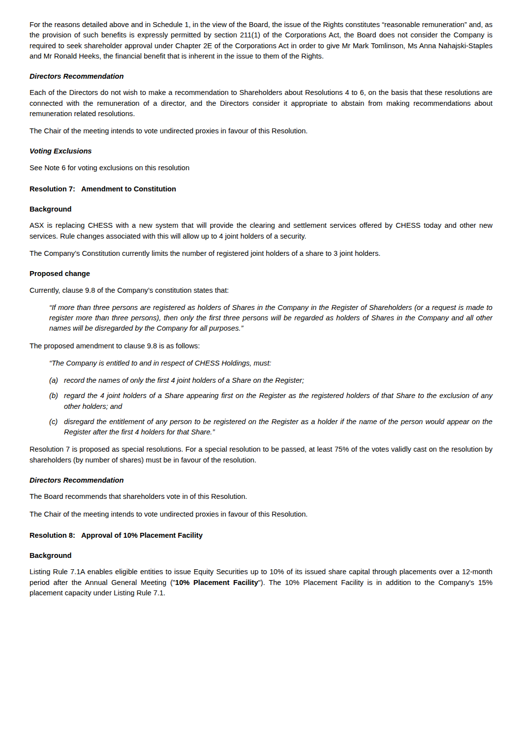For the reasons detailed above and in Schedule 1, in the view of the Board, the issue of the Rights constitutes “reasonable remuneration” and, as the provision of such benefits is expressly permitted by section 211(1) of the Corporations Act, the Board does not consider the Company is required to seek shareholder approval under Chapter 2E of the Corporations Act in order to give Mr Mark Tomlinson, Ms Anna Nahajski-Staples and Mr Ronald Heeks, the financial benefit that is inherent in the issue to them of the Rights.
Directors Recommendation
Each of the Directors do not wish to make a recommendation to Shareholders about Resolutions 4 to 6, on the basis that these resolutions are connected with the remuneration of a director, and the Directors consider it appropriate to abstain from making recommendations about remuneration related resolutions.
The Chair of the meeting intends to vote undirected proxies in favour of this Resolution.
Voting Exclusions
See Note 6 for voting exclusions on this resolution
Resolution 7: Amendment to Constitution
Background
ASX is replacing CHESS with a new system that will provide the clearing and settlement services offered by CHESS today and other new services. Rule changes associated with this will allow up to 4 joint holders of a security.
The Company’s Constitution currently limits the number of registered joint holders of a share to 3 joint holders.
Proposed change
Currently, clause 9.8 of the Company’s constitution states that:
“If more than three persons are registered as holders of Shares in the Company in the Register of Shareholders (or a request is made to register more than three persons), then only the first three persons will be regarded as holders of Shares in the Company and all other names will be disregarded by the Company for all purposes.”
The proposed amendment to clause 9.8 is as follows:
“The Company is entitled to and in respect of CHESS Holdings, must:
(a) record the names of only the first 4 joint holders of a Share on the Register;
(b) regard the 4 joint holders of a Share appearing first on the Register as the registered holders of that Share to the exclusion of any other holders; and
(c) disregard the entitlement of any person to be registered on the Register as a holder if the name of the person would appear on the Register after the first 4 holders for that Share.”
Resolution 7 is proposed as special resolutions. For a special resolution to be passed, at least 75% of the votes validly cast on the resolution by shareholders (by number of shares) must be in favour of the resolution.
Directors Recommendation
The Board recommends that shareholders vote in of this Resolution.
The Chair of the meeting intends to vote undirected proxies in favour of this Resolution.
Resolution 8: Approval of 10% Placement Facility
Background
Listing Rule 7.1A enables eligible entities to issue Equity Securities up to 10% of its issued share capital through placements over a 12-month period after the Annual General Meeting ("10% Placement Facility"). The 10% Placement Facility is in addition to the Company's 15% placement capacity under Listing Rule 7.1.